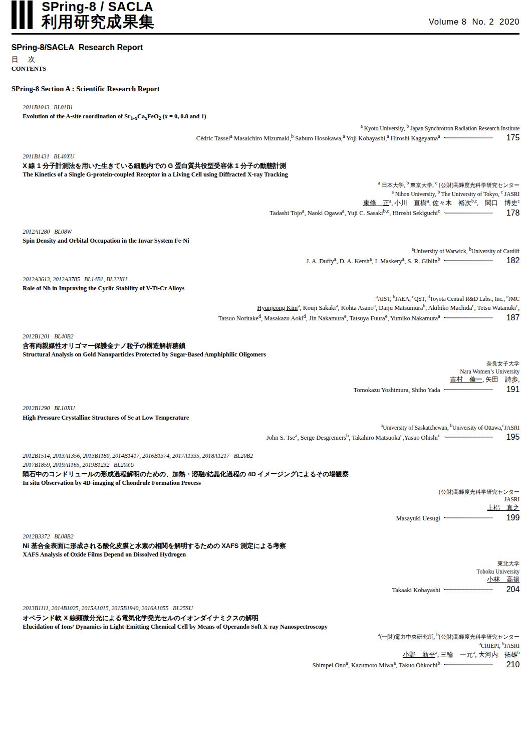SPring-8 / SACLA
利用研究成果集
Volume 8 No. 2 2020
SPring-8/SACLA Research Report
目　次
CONTENTS
SPring-8 Section A : Scientific Research Report
2011B1043 BL01B1
Evolution of the A-site coordination of Sr1-xCaxFeO2 (x = 0, 0.8 and 1)
a Kyoto University, b Japan Synchrotron Radiation Research Institute
Cédric Tassela Masaichiro Mizumaki,b Saburo Hosokawa,a Yoji Kobayashi,a Hiroshi Kageyamaa
175
2011B1431 BL40XU
X 線 1 分子計測法を用いた生きている細胞内での G 蛋白質共役型受容体 1 分子の動態計測
The Kinetics of a Single G-protein-coupled Receptor in a Living Cell using Diffracted X-ray Tracking
a 日本大学, b 東京大学, c (公財)高輝度光科学研究センター
a Nihon University, b The University of Tokyo, c JASRI
東條　正a, 小川　直樹a, 佐々木　裕次b,c,　関口　博史c
Tadashi Tojoa, Naoki Ogawaa, Yuji C. Sasakib,c, Hiroshi Sekiguchic
178
2012A1280 BL08W
Spin Density and Orbital Occupation in the Invar System Fe-Ni
aUniversity of Warwick, bUniversity of Cardiff
J. A. Duffya, D. A. Kersha, I. Maskerya, S. R. Giblinb
182
2012A3613, 2012A3785 BL14B1, BL22XU
Role of Nb in Improving the Cyclic Stability of V-Ti-Cr Alloys
aAIST, bJAEA, cQST, dToyota Central R&D Labs., Inc., eJMC
Hyunjeong Kima, Kouji Sakakia, Kohta Asanoa, Daiju Matsumurab, Akihiko Machidac, Tetsu Watanukic,
Tatsuo Noritaked, Masakazu Aokid, Jin Nakamurae, Tatsuya Fuurae, Yumiko Nakamuraa
187
2012B1201 BL40B2
含有両親媒性オリゴマー保護金ナノ粒子の構造解析糖鎖
Structural Analysis on Gold Nanoparticles Protected by Sugar-Based Amphiphilic Oligomers
奈良女子大学
Nara Women’s University
吉村　倫一, 矢田　詩歩,
Tomokazu Yoshimura, Shiho Yada
191
2012B1290 BL10XU
High Pressure Crystalline Structures of Se at Low Temperature
aUniversity of Saskatchewan, bUniversity of Ottawa,cJASRI
John S. Tsea, Serge Desgreniersb, Takahiro Matsuokac,Yasuo Ohishic
195
2012B1514, 2013A1356, 2013B1180, 2014B1417, 2016B1374, 2017A1335, 2018A1217 BL20B2
2017B1859, 2019A1165, 2019B1232 BL20XU
隕石中のコンドリュールの形成過程解明のための、加熱・溶融/結晶化過程の 4D イメージングによるその場観察
In situ Observation by 4D-imaging of Chondrule Formation Process
(公財)高輝度光科学研究センター
JASRI
上椙　真之
Masayuki Uesugi
199
2012B3372 BL08B2
Ni 基合金表面に形成される酸化皮膜と水素の相関を解明するための XAFS 測定による考察
XAFS Analysis of Oxide Films Depend on Dissolved Hydrogen
東北大学
Tohoku University
小林　高揚
Takaaki Kobayashi
204
2013B1111, 2014B1025, 2015A1015, 2015B1940, 2016A1055 BL25SU
オペランド軟 X 線顕微分光による電気化学発光セルのイオンダイナミクスの解明
Elucidation of Ions’ Dynamics in Light-Emitting Chemical Cell by Means of Operando Soft X-ray Nanospectroscopy
a(一財)電力中央研究所, b(公財)高輝度光科学研究センター
aCRIEPI, bJASRI
小野　新平a, 三輪　一元a, 大河内　拓雄b
Shimpei Onoa, Kazumoto Miwaa, Takuo Ohkochib
210